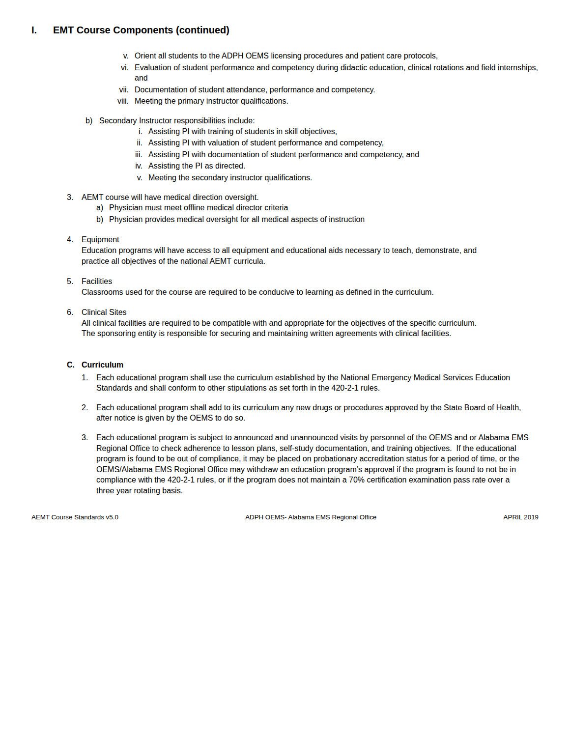I. EMT Course Components (continued)
v. Orient all students to the ADPH OEMS licensing procedures and patient care protocols,
vi. Evaluation of student performance and competency during didactic education, clinical rotations and field internships, and
vii. Documentation of student attendance, performance and competency.
viii. Meeting the primary instructor qualifications.
b) Secondary Instructor responsibilities include:
i. Assisting PI with training of students in skill objectives,
ii. Assisting PI with valuation of student performance and competency,
iii. Assisting PI with documentation of student performance and competency, and
iv. Assisting the PI as directed.
v. Meeting the secondary instructor qualifications.
3. AEMT course will have medical direction oversight.
a) Physician must meet offline medical director criteria
b) Physician provides medical oversight for all medical aspects of instruction
4. Equipment
Education programs will have access to all equipment and educational aids necessary to teach, demonstrate, and practice all objectives of the national AEMT curricula.
5. Facilities
Classrooms used for the course are required to be conducive to learning as defined in the curriculum.
6. Clinical Sites
All clinical facilities are required to be compatible with and appropriate for the objectives of the specific curriculum. The sponsoring entity is responsible for securing and maintaining written agreements with clinical facilities.
C. Curriculum
1. Each educational program shall use the curriculum established by the National Emergency Medical Services Education Standards and shall conform to other stipulations as set forth in the 420-2-1 rules.
2. Each educational program shall add to its curriculum any new drugs or procedures approved by the State Board of Health, after notice is given by the OEMS to do so.
3. Each educational program is subject to announced and unannounced visits by personnel of the OEMS and or Alabama EMS Regional Office to check adherence to lesson plans, self-study documentation, and training objectives. If the educational program is found to be out of compliance, it may be placed on probationary accreditation status for a period of time, or the OEMS/Alabama EMS Regional Office may withdraw an education program’s approval if the program is found to not be in compliance with the 420-2-1 rules, or if the program does not maintain a 70% certification examination pass rate over a three year rotating basis.
AEMT Course Standards v5.0 ADPH OEMS- Alabama EMS Regional Office APRIL 2019